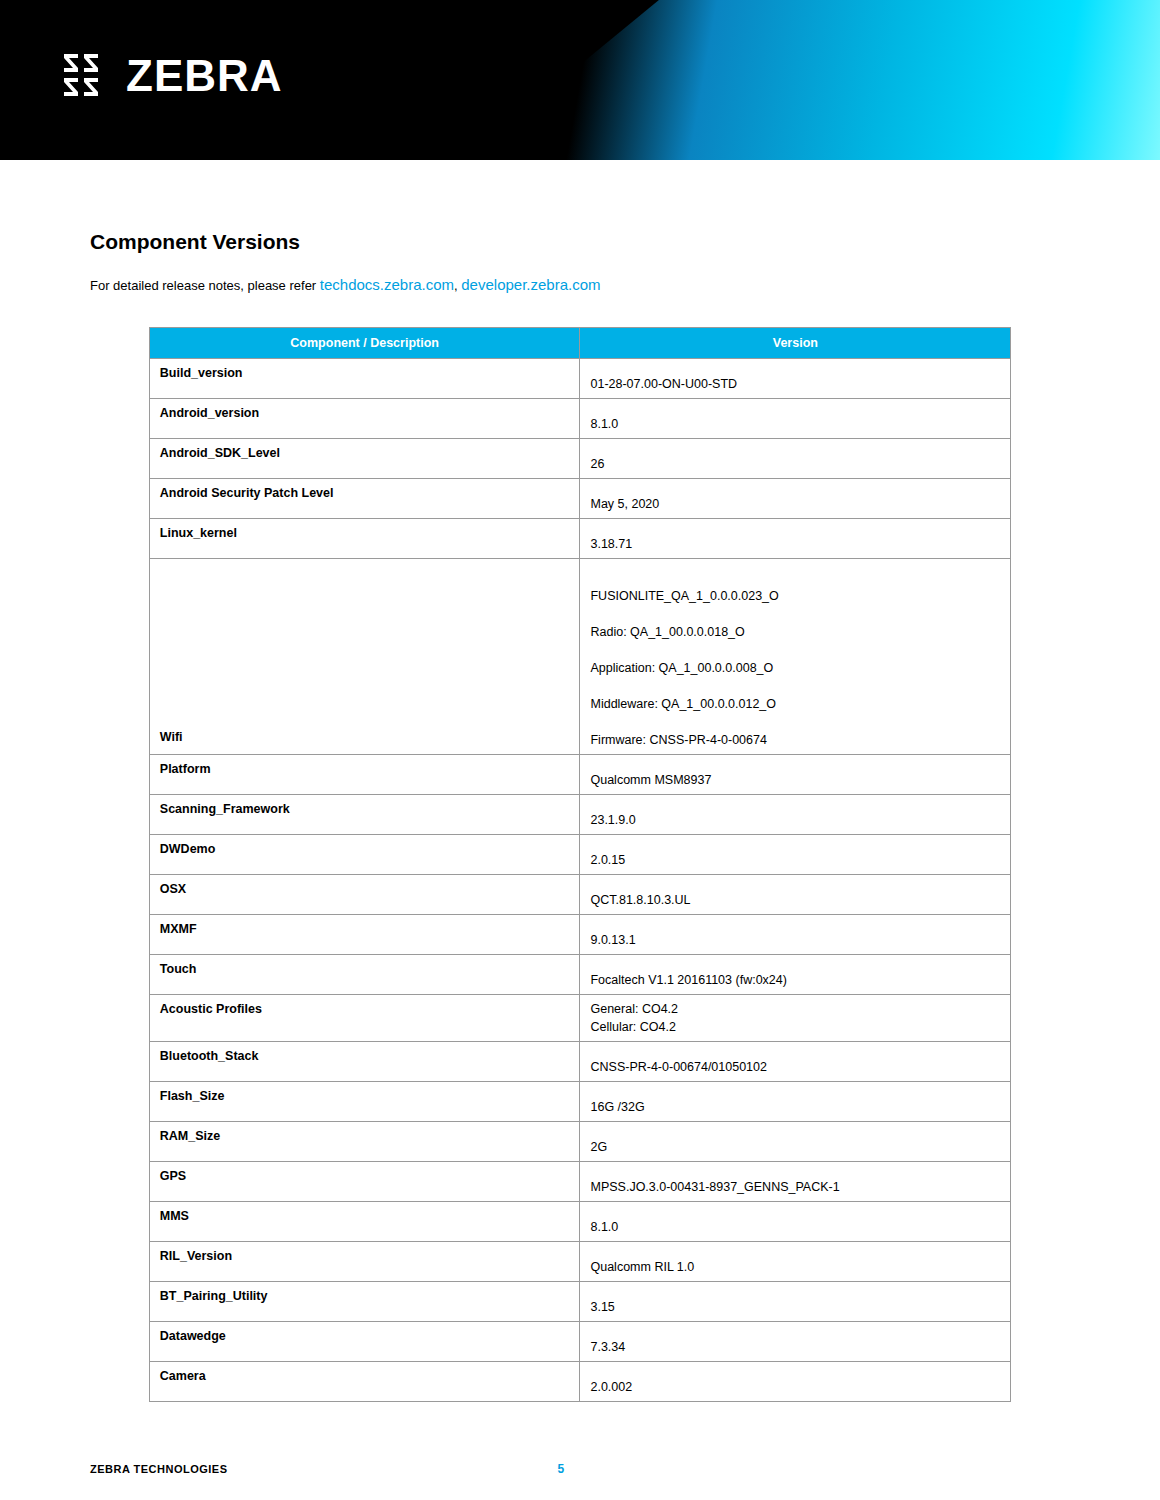ZEBRA
Component Versions
For detailed release notes, please refer techdocs.zebra.com, developer.zebra.com
| Component / Description | Version |
| --- | --- |
| Build_version | 01-28-07.00-ON-U00-STD |
| Android_version | 8.1.0 |
| Android_SDK_Level | 26 |
| Android Security Patch Level | May 5, 2020 |
| Linux_kernel | 3.18.71 |
| Wifi | FUSIONLITE_QA_1_0.0.0.023_O Radio: QA_1_00.0.0.018_O Application: QA_1_00.0.0.008_O Middleware: QA_1_00.0.0.012_O Firmware: CNSS-PR-4-0-00674 |
| Platform | Qualcomm MSM8937 |
| Scanning_Framework | 23.1.9.0 |
| DWDemo | 2.0.15 |
| OSX | QCT.81.8.10.3.UL |
| MXMF | 9.0.13.1 |
| Touch | Focaltech V1.1 20161103 (fw:0x24) |
| Acoustic Profiles | General: CO4.2 Cellular: CO4.2 |
| Bluetooth_Stack | CNSS-PR-4-0-00674/01050102 |
| Flash_Size | 16G /32G |
| RAM_Size | 2G |
| GPS | MPSS.JO.3.0-00431-8937_GENNS_PACK-1 |
| MMS | 8.1.0 |
| RIL_Version | Qualcomm RIL 1.0 |
| BT_Pairing_Utility | 3.15 |
| Datawedge | 7.3.34 |
| Camera | 2.0.002 |
ZEBRA TECHNOLOGIES 5